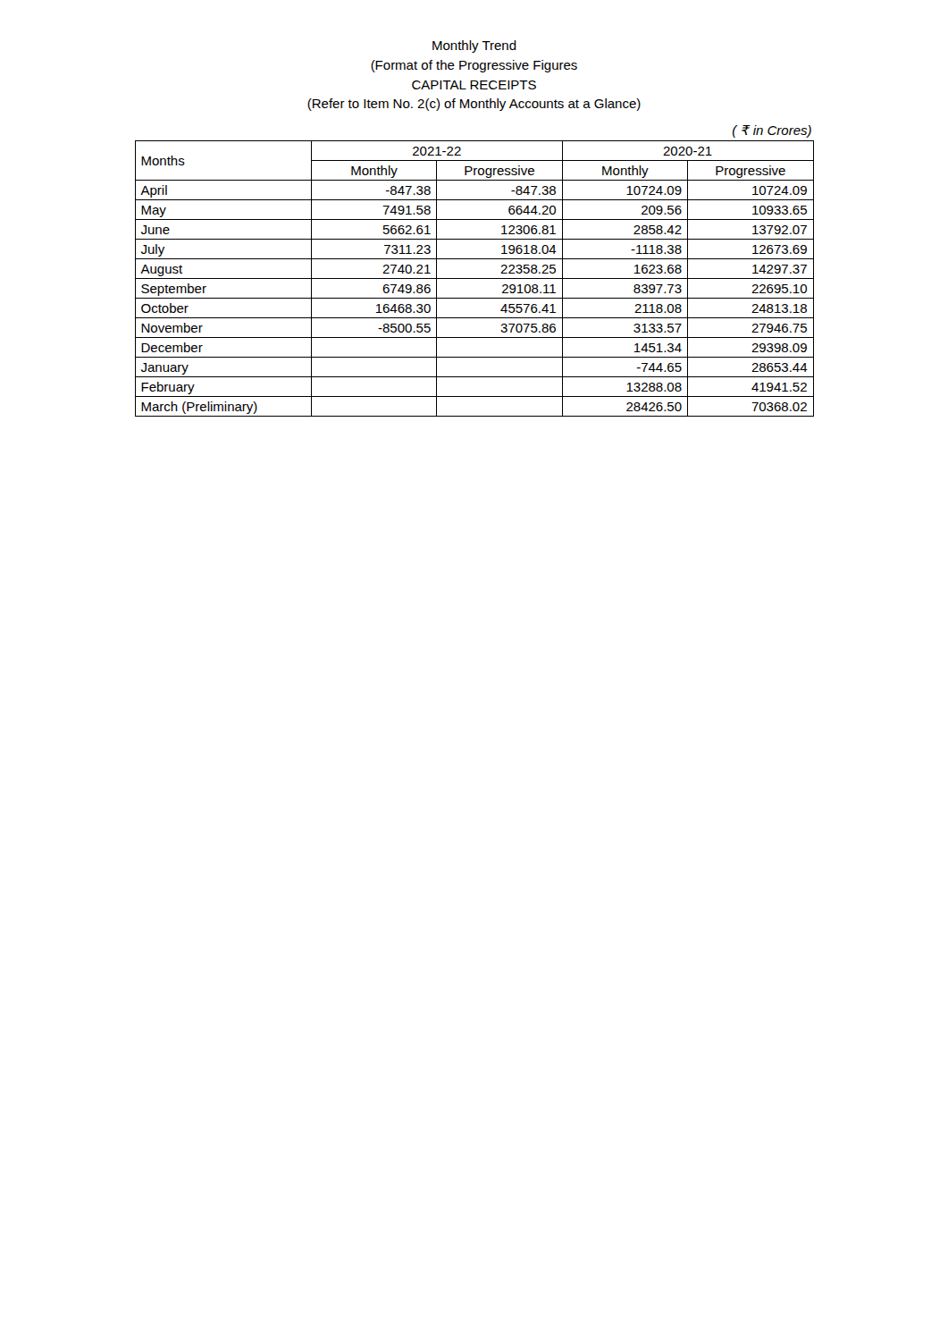Monthly Trend
(Format of the Progressive Figures
CAPITAL RECEIPTS
(Refer to Item No. 2(c) of Monthly Accounts at a Glance)
( ₹ in Crores)
| Months | 2021-22 | 2020-21 |
| --- | --- | --- |
| Monthly | Progressive | Monthly | Progressive |
| April | -847.38 | -847.38 | 10724.09 | 10724.09 |
| May | 7491.58 | 6644.20 | 209.56 | 10933.65 |
| June | 5662.61 | 12306.81 | 2858.42 | 13792.07 |
| July | 7311.23 | 19618.04 | -1118.38 | 12673.69 |
| August | 2740.21 | 22358.25 | 1623.68 | 14297.37 |
| September | 6749.86 | 29108.11 | 8397.73 | 22695.10 |
| October | 16468.30 | 45576.41 | 2118.08 | 24813.18 |
| November | -8500.55 | 37075.86 | 3133.57 | 27946.75 |
| December | | | 1451.34 | 29398.09 |
| January | | | -744.65 | 28653.44 |
| February | | | 13288.08 | 41941.52 |
| March (Preliminary) | | | 28426.50 | 70368.02 |